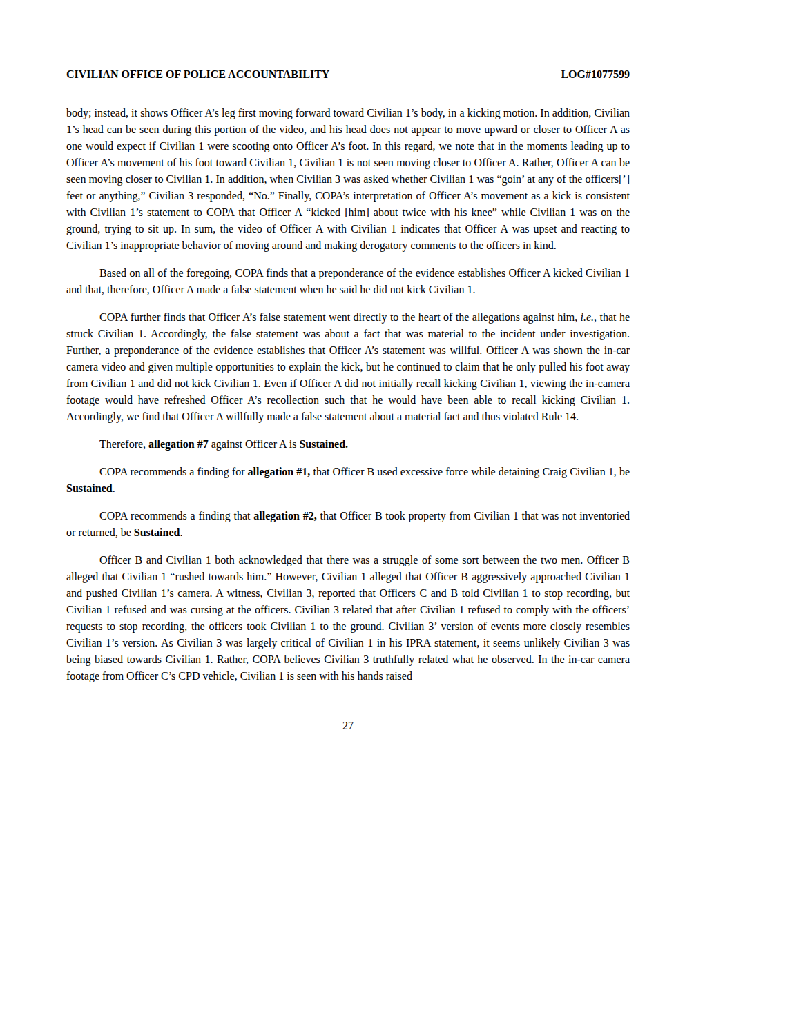CIVILIAN OFFICE OF POLICE ACCOUNTABILITY
LOG#1077599
body; instead, it shows Officer A’s leg first moving forward toward Civilian 1’s body, in a kicking motion. In addition, Civilian 1’s head can be seen during this portion of the video, and his head does not appear to move upward or closer to Officer A as one would expect if Civilian 1 were scooting onto Officer A’s foot. In this regard, we note that in the moments leading up to Officer A’s movement of his foot toward Civilian 1, Civilian 1 is not seen moving closer to Officer A. Rather, Officer A can be seen moving closer to Civilian 1. In addition, when Civilian 3 was asked whether Civilian 1 was “goin’ at any of the officers[’] feet or anything,” Civilian 3 responded, “No.” Finally, COPA’s interpretation of Officer A’s movement as a kick is consistent with Civilian 1’s statement to COPA that Officer A “kicked [him] about twice with his knee” while Civilian 1 was on the ground, trying to sit up. In sum, the video of Officer A with Civilian 1 indicates that Officer A was upset and reacting to Civilian 1’s inappropriate behavior of moving around and making derogatory comments to the officers in kind.
Based on all of the foregoing, COPA finds that a preponderance of the evidence establishes Officer A kicked Civilian 1 and that, therefore, Officer A made a false statement when he said he did not kick Civilian 1.
COPA further finds that Officer A’s false statement went directly to the heart of the allegations against him, i.e., that he struck Civilian 1. Accordingly, the false statement was about a fact that was material to the incident under investigation. Further, a preponderance of the evidence establishes that Officer A’s statement was willful. Officer A was shown the in-car camera video and given multiple opportunities to explain the kick, but he continued to claim that he only pulled his foot away from Civilian 1 and did not kick Civilian 1. Even if Officer A did not initially recall kicking Civilian 1, viewing the in-camera footage would have refreshed Officer A’s recollection such that he would have been able to recall kicking Civilian 1. Accordingly, we find that Officer A willfully made a false statement about a material fact and thus violated Rule 14.
Therefore, allegation #7 against Officer A is Sustained.
COPA recommends a finding for allegation #1, that Officer B used excessive force while detaining Craig Civilian 1, be Sustained.
COPA recommends a finding that allegation #2, that Officer B took property from Civilian 1 that was not inventoried or returned, be Sustained.
Officer B and Civilian 1 both acknowledged that there was a struggle of some sort between the two men. Officer B alleged that Civilian 1 “rushed towards him.” However, Civilian 1 alleged that Officer B aggressively approached Civilian 1 and pushed Civilian 1’s camera. A witness, Civilian 3, reported that Officers C and B told Civilian 1 to stop recording, but Civilian 1 refused and was cursing at the officers. Civilian 3 related that after Civilian 1 refused to comply with the officers’ requests to stop recording, the officers took Civilian 1 to the ground. Civilian 3’ version of events more closely resembles Civilian 1’s version. As Civilian 3 was largely critical of Civilian 1 in his IPRA statement, it seems unlikely Civilian 3 was being biased towards Civilian 1. Rather, COPA believes Civilian 3 truthfully related what he observed. In the in-car camera footage from Officer C’s CPD vehicle, Civilian 1 is seen with his hands raised
27